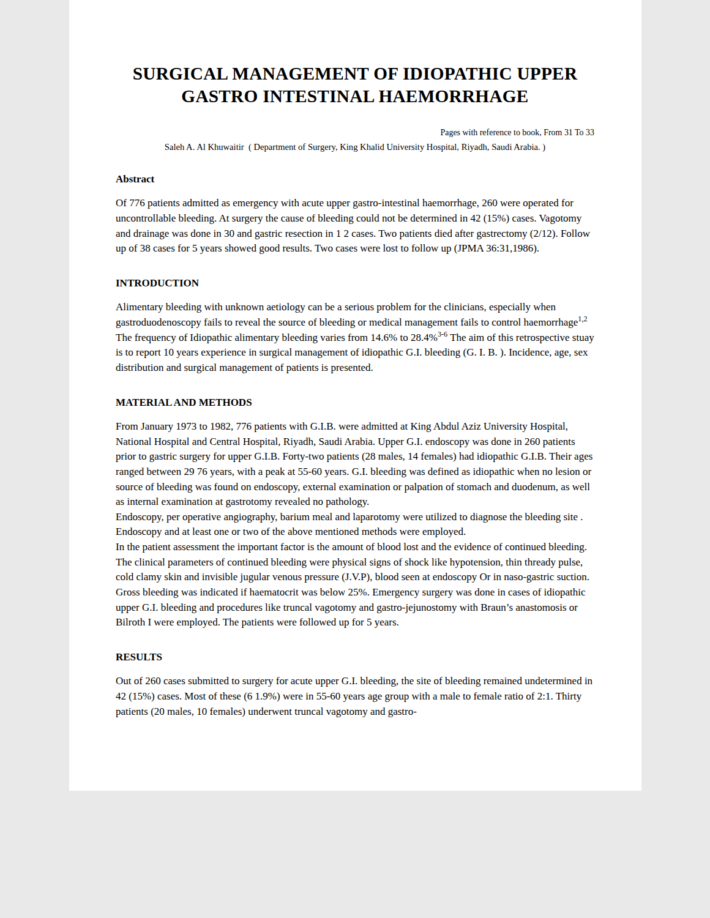SURGICAL MANAGEMENT OF IDIOPATHIC UPPER GASTRO INTESTINAL HAEMORRHAGE
Pages with reference to book, From 31 To 33
Saleh A. Al Khuwaitir ( Department of Surgery, King Khalid University Hospital, Riyadh, Saudi Arabia. )
Abstract
Of 776 patients admitted as emergency with acute upper gastro-intestinal haemorrhage, 260 were operated for uncontrollable bleeding. At surgery the cause of bleeding could not be determined in 42 (15%) cases. Vagotomy and drainage was done in 30 and gastric resection in 1 2 cases. Two patients died after gastrectomy (2/12). Follow up of 38 cases for 5 years showed good results. Two cases were lost to follow up (JPMA 36:31,1986).
INTRODUCTION
Alimentary bleeding with unknown aetiology can be a serious problem for the clinicians, especially when gastroduodenoscopy fails to reveal the source of bleeding or medical management fails to control haemorrhage1,2 The frequency of Idiopathic alimentary bleeding varies from 14.6% to 28.4%3-6 The aim of this retrospective stuay is to report 10 years experience in surgical management of idiopathic G.I. bleeding (G. I. B. ). Incidence, age, sex distribution and surgical management of patients is presented.
MATERIAL AND METHODS
From January 1973 to 1982, 776 patients with G.I.B. were admitted at King Abdul Aziz University Hospital, National Hospital and Central Hospital, Riyadh, Saudi Arabia. Upper G.I. endoscopy was done in 260 patients prior to gastric surgery for upper G.I.B. Forty-two patients (28 males, 14 females) had idiopathic G.I.B. Their ages ranged between 29 76 years, with a peak at 55-60 years. G.I. bleeding was defined as idiopathic when no lesion or source of bleeding was found on endoscopy, external examination or palpation of stomach and duodenum, as well as internal examination at gastrotomy revealed no pathology.
Endoscopy, per operative angiography, barium meal and laparotomy were utilized to diagnose the bleeding site . Endoscopy and at least one or two of the above mentioned methods were employed.
In the patient assessment the important factor is the amount of blood lost and the evidence of continued bleeding. The clinical parameters of continued bleeding were physical signs of shock like hypotension, thin thready pulse, cold clamy skin and invisible jugular venous pressure (J.V.P), blood seen at endoscopy Or in naso-gastric suction. Gross bleeding was indicated if haematocrit was below 25%. Emergency surgery was done in cases of idiopathic upper G.I. bleeding and procedures like truncal vagotomy and gastro-jejunostomy with Braun’s anastomosis or Bilroth I were employed. The patients were followed up for 5 years.
RESULTS
Out of 260 cases submitted to surgery for acute upper G.I. bleeding, the site of bleeding remained undetermined in 42 (15%) cases. Most of these (6 1.9%) were in 55-60 years age group with a male to female ratio of 2:1. Thirty patients (20 males, 10 females) underwent truncal vagotomy and gastro-